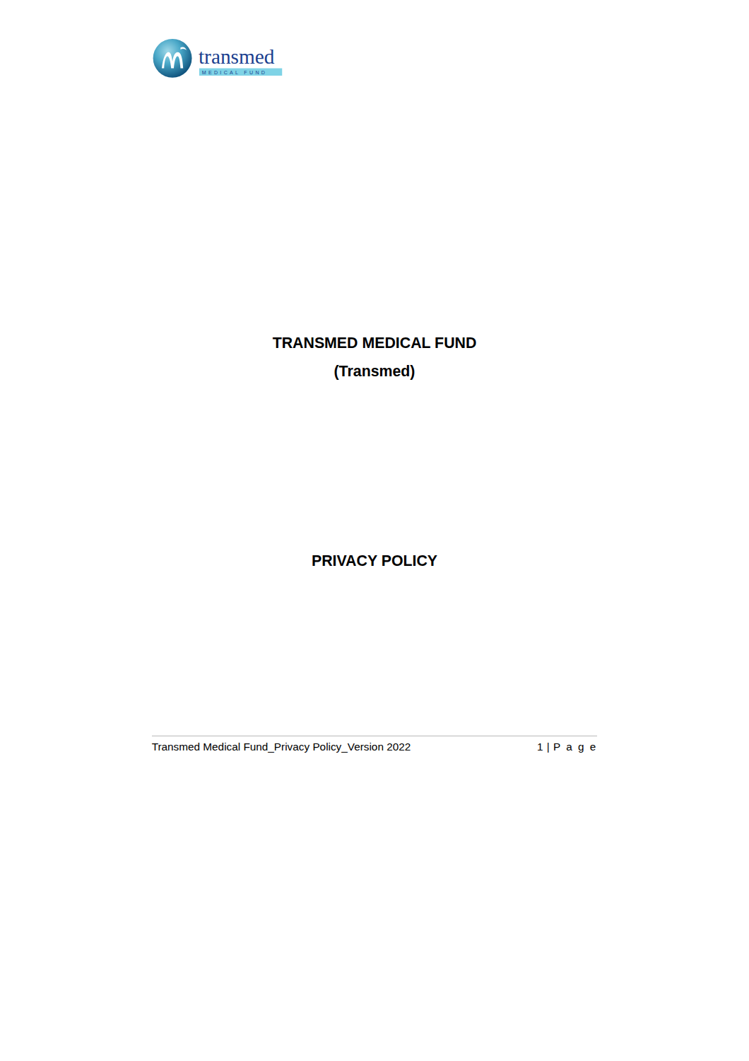transmed MEDICAL FUND
TRANSMED MEDICAL FUND (Transmed)
PRIVACY POLICY
Transmed Medical Fund_Privacy Policy_Version 2022 1 | P a g e